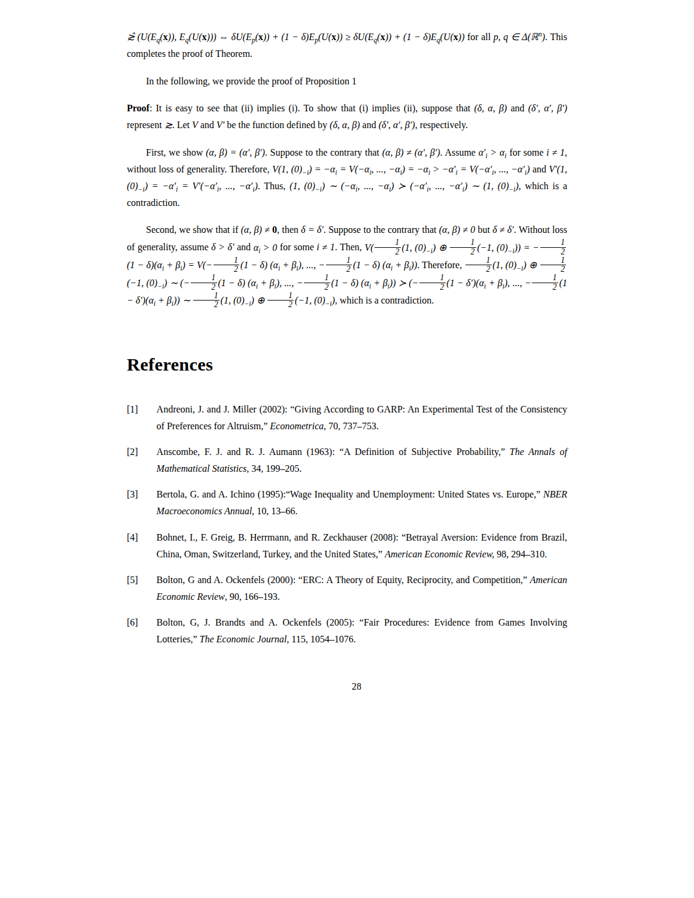≳̂ (U(Eq(x)), Eq(U(x))) ⇔ δU(Ep(x)) + (1 − δ)Ep(U(x)) ≥ δU(Eq(x)) + (1 − δ)Eq(U(x)) for all p, q ∈ Δ(ℝn). This completes the proof of Theorem.
In the following, we provide the proof of Proposition 1
Proof: It is easy to see that (ii) implies (i). To show that (i) implies (ii), suppose that (δ, α, β) and (δ′, α′, β′) represent ≳. Let V and V′ be the function defined by (δ, α, β) and (δ′, α′, β′), respectively.
First, we show (α, β) = (α′, β′). Suppose to the contrary that (α, β) ≠ (α′, β′). Assume α′i > αi for some i ≠ 1, without loss of generality. Therefore, V(1, (0)−i) = −αi = V(−αi, ..., −αi) = −αi > −α′i = V(−α′i, ..., −α′i) and V′(1, (0)−i) = −α′i = V′(−α′i, ..., −α′i). Thus, (1, (0)−i) ∼ (−αi, ..., −αi) ≻ (−α′i, ..., −α′i) ∼ (1, (0)−i), which is a contradiction.
Second, we show that if (α, β) ≠ 0, then δ = δ′. Suppose to the contrary that (α, β) ≠ 0 but δ ≠ δ′. Without loss of generality, assume δ > δ′ and αi > 0 for some i ≠ 1. Then, V(12(1, (0)−i) ⊕ 12(−1, (0)−i)) = −12(1 − δ)(αi + βi) = V(−12(1 − δ) (αi + βi), ..., −12(1 − δ) (αi + βi)). Therefore, 12(1, (0)−i) ⊕ 12(−1, (0)−i) ∼ (−12(1 − δ) (αi + βi), ..., −12(1 − δ) (αi + βi)) ≻ (−12(1 − δ′)(αi + βi), ..., −12(1 − δ′)(αi + βi)) ∼ 12(1, (0)−i) ⊕ 12(−1, (0)−i), which is a contradiction.
References
Andreoni, J. and J. Miller (2002): “Giving According to GARP: An Experimental Test of the Consistency of Preferences for Altruism,” Econometrica, 70, 737–753.
Anscombe, F. J. and R. J. Aumann (1963): “A Definition of Subjective Probability,” The Annals of Mathematical Statistics, 34, 199–205.
Bertola, G. and A. Ichino (1995):“Wage Inequality and Unemployment: United States vs. Europe,” NBER Macroeconomics Annual, 10, 13–66.
Bohnet, I., F. Greig, B. Herrmann, and R. Zeckhauser (2008): “Betrayal Aversion: Evidence from Brazil, China, Oman, Switzerland, Turkey, and the United States,” American Economic Review, 98, 294–310.
Bolton, G and A. Ockenfels (2000): “ERC: A Theory of Equity, Reciprocity, and Competition,” American Economic Review, 90, 166–193.
Bolton, G, J. Brandts and A. Ockenfels (2005): “Fair Procedures: Evidence from Games Involving Lotteries,” The Economic Journal, 115, 1054–1076.
28